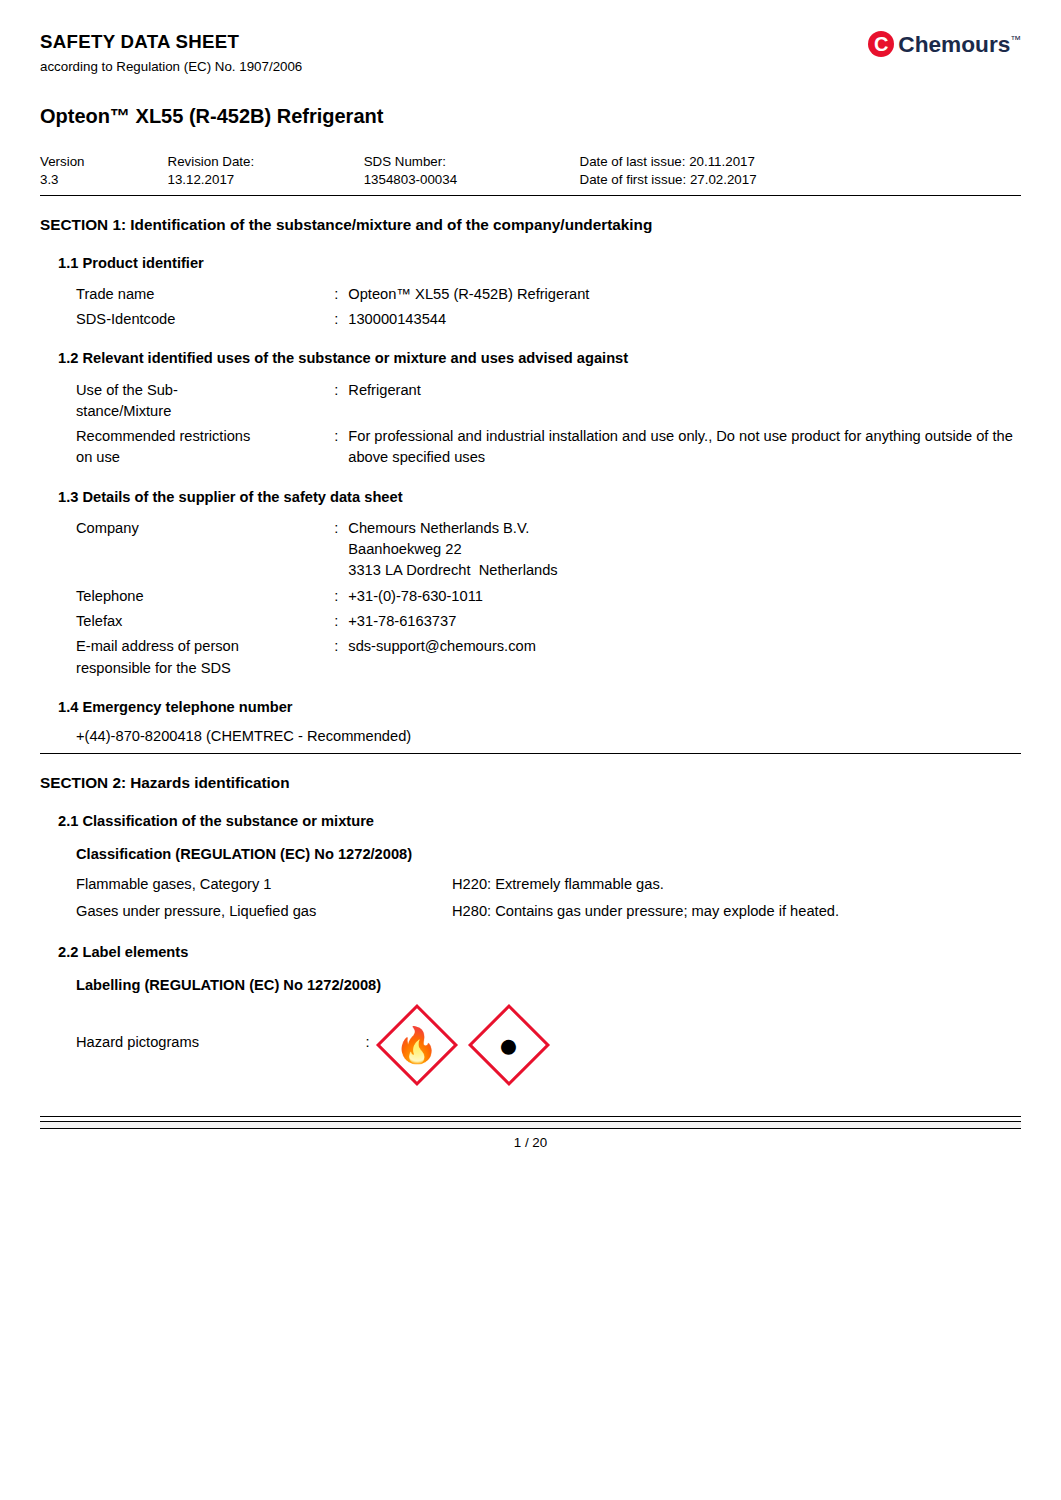SAFETY DATA SHEET
according to Regulation (EC) No. 1907/2006
CChemours™
Opteon™ XL55 (R-452B) Refrigerant
| Version 3.3 | Revision Date: 13.12.2017 | SDS Number: 1354803-00034 | Date of last issue: 20.11.2017 Date of first issue: 27.02.2017 |
SECTION 1: Identification of the substance/mixture and of the company/undertaking
1.1 Product identifier
| Trade name | : | Opteon™ XL55 (R-452B) Refrigerant |
| SDS-Identcode | : | 130000143544 |
1.2 Relevant identified uses of the substance or mixture and uses advised against
| Use of the Sub- stance/Mixture | : | Refrigerant |
| Recommended restrictions on use | : | For professional and industrial installation and use only., Do not use product for anything outside of the above specified uses |
1.3 Details of the supplier of the safety data sheet
| Company | : | Chemours Netherlands B.V. Baanhoekweg 22 3313 LA Dordrecht Netherlands |
| Telephone | : | +31-(0)-78-630-1011 |
| Telefax | : | +31-78-6163737 |
| E-mail address of person responsible for the SDS | : | sds-support@chemours.com |
1.4 Emergency telephone number
+(44)-870-8200418 (CHEMTREC - Recommended)
SECTION 2: Hazards identification
2.1 Classification of the substance or mixture
Classification (REGULATION (EC) No 1272/2008)
| Flammable gases, Category 1 | H220: Extremely flammable gas. |
| Gases under pressure, Liquefied gas | H280: Contains gas under pressure; may explode if heated. |
2.2 Label elements
Labelling (REGULATION (EC) No 1272/2008)
Hazard pictograms
:
🔥
●
1 / 20